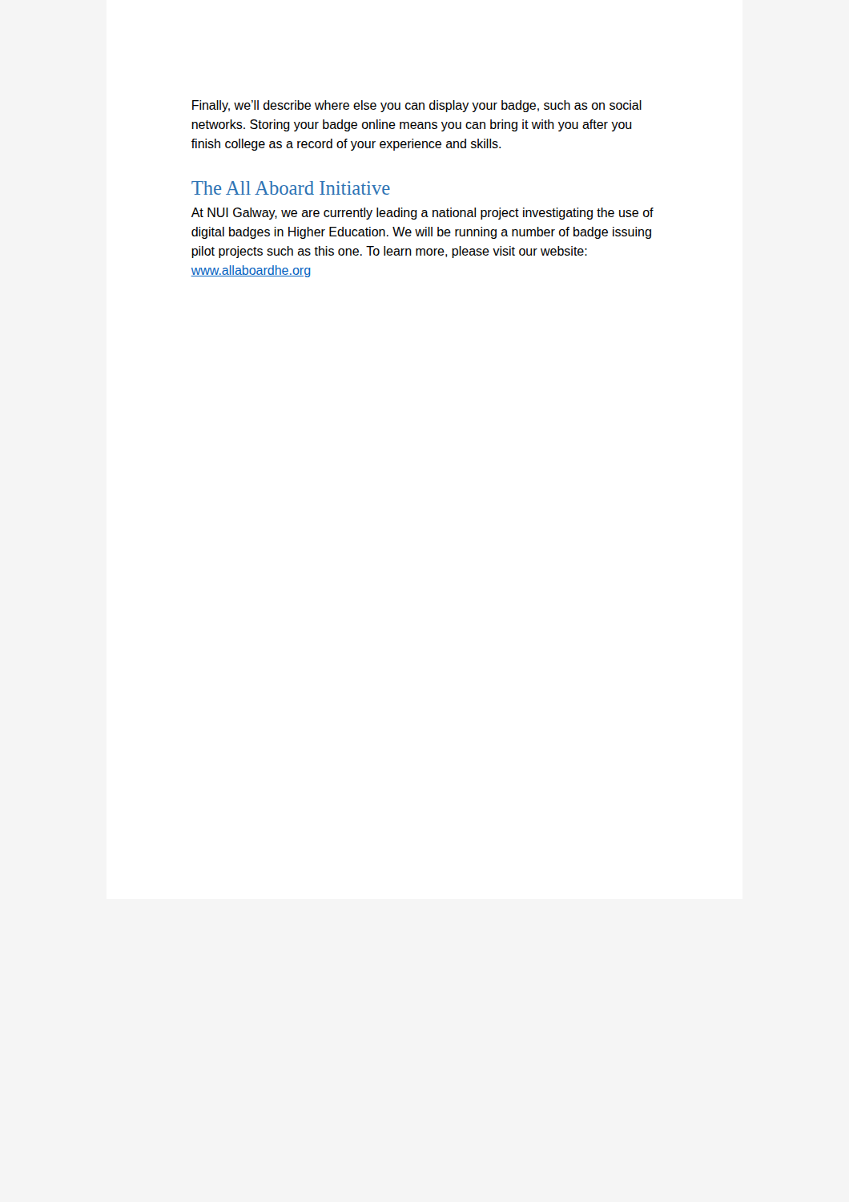Finally, we’ll describe where else you can display your badge, such as on social networks. Storing your badge online means you can bring it with you after you finish college as a record of your experience and skills.
The All Aboard Initiative
At NUI Galway, we are currently leading a national project investigating the use of digital badges in Higher Education. We will be running a number of badge issuing pilot projects such as this one. To learn more, please visit our website: www.allaboardhe.org